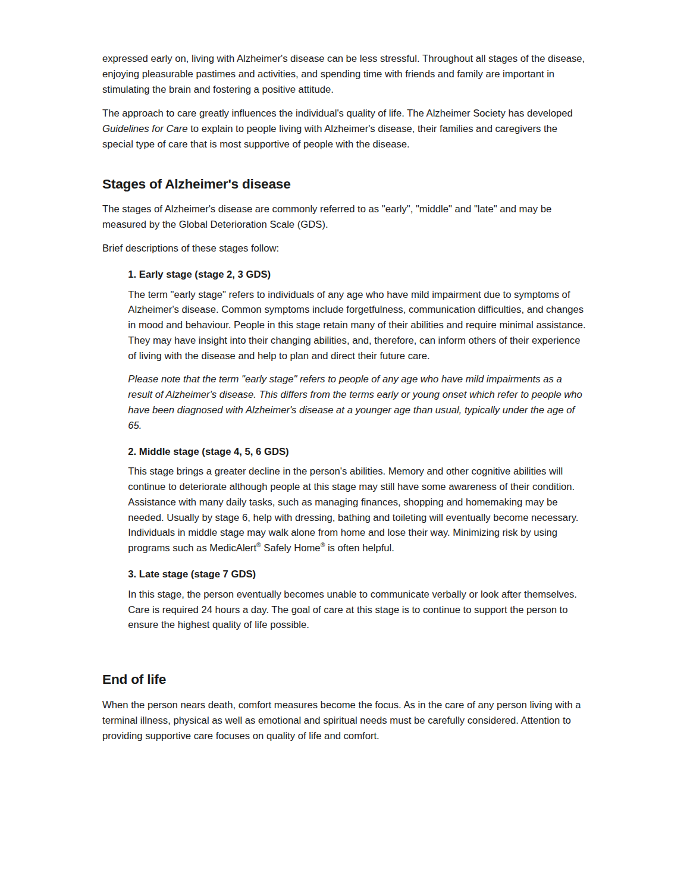expressed early on, living with Alzheimer's disease can be less stressful. Throughout all stages of the disease, enjoying pleasurable pastimes and activities, and spending time with friends and family are important in stimulating the brain and fostering a positive attitude.
The approach to care greatly influences the individual's quality of life. The Alzheimer Society has developed Guidelines for Care to explain to people living with Alzheimer's disease, their families and caregivers the special type of care that is most supportive of people with the disease.
Stages of Alzheimer's disease
The stages of Alzheimer's disease are commonly referred to as "early", "middle" and "late" and may be measured by the Global Deterioration Scale (GDS).
Brief descriptions of these stages follow:
1. Early stage (stage 2, 3 GDS)
The term "early stage" refers to individuals of any age who have mild impairment due to symptoms of Alzheimer's disease. Common symptoms include forgetfulness, communication difficulties, and changes in mood and behaviour. People in this stage retain many of their abilities and require minimal assistance. They may have insight into their changing abilities, and, therefore, can inform others of their experience of living with the disease and help to plan and direct their future care.
Please note that the term "early stage" refers to people of any age who have mild impairments as a result of Alzheimer's disease. This differs from the terms early or young onset which refer to people who have been diagnosed with Alzheimer's disease at a younger age than usual, typically under the age of 65.
2. Middle stage (stage 4, 5, 6 GDS)
This stage brings a greater decline in the person's abilities. Memory and other cognitive abilities will continue to deteriorate although people at this stage may still have some awareness of their condition. Assistance with many daily tasks, such as managing finances, shopping and homemaking may be needed. Usually by stage 6, help with dressing, bathing and toileting will eventually become necessary. Individuals in middle stage may walk alone from home and lose their way. Minimizing risk by using programs such as MedicAlert® Safely Home® is often helpful.
3. Late stage (stage 7 GDS)
In this stage, the person eventually becomes unable to communicate verbally or look after themselves. Care is required 24 hours a day. The goal of care at this stage is to continue to support the person to ensure the highest quality of life possible.
End of life
When the person nears death, comfort measures become the focus. As in the care of any person living with a terminal illness, physical as well as emotional and spiritual needs must be carefully considered. Attention to providing supportive care focuses on quality of life and comfort.